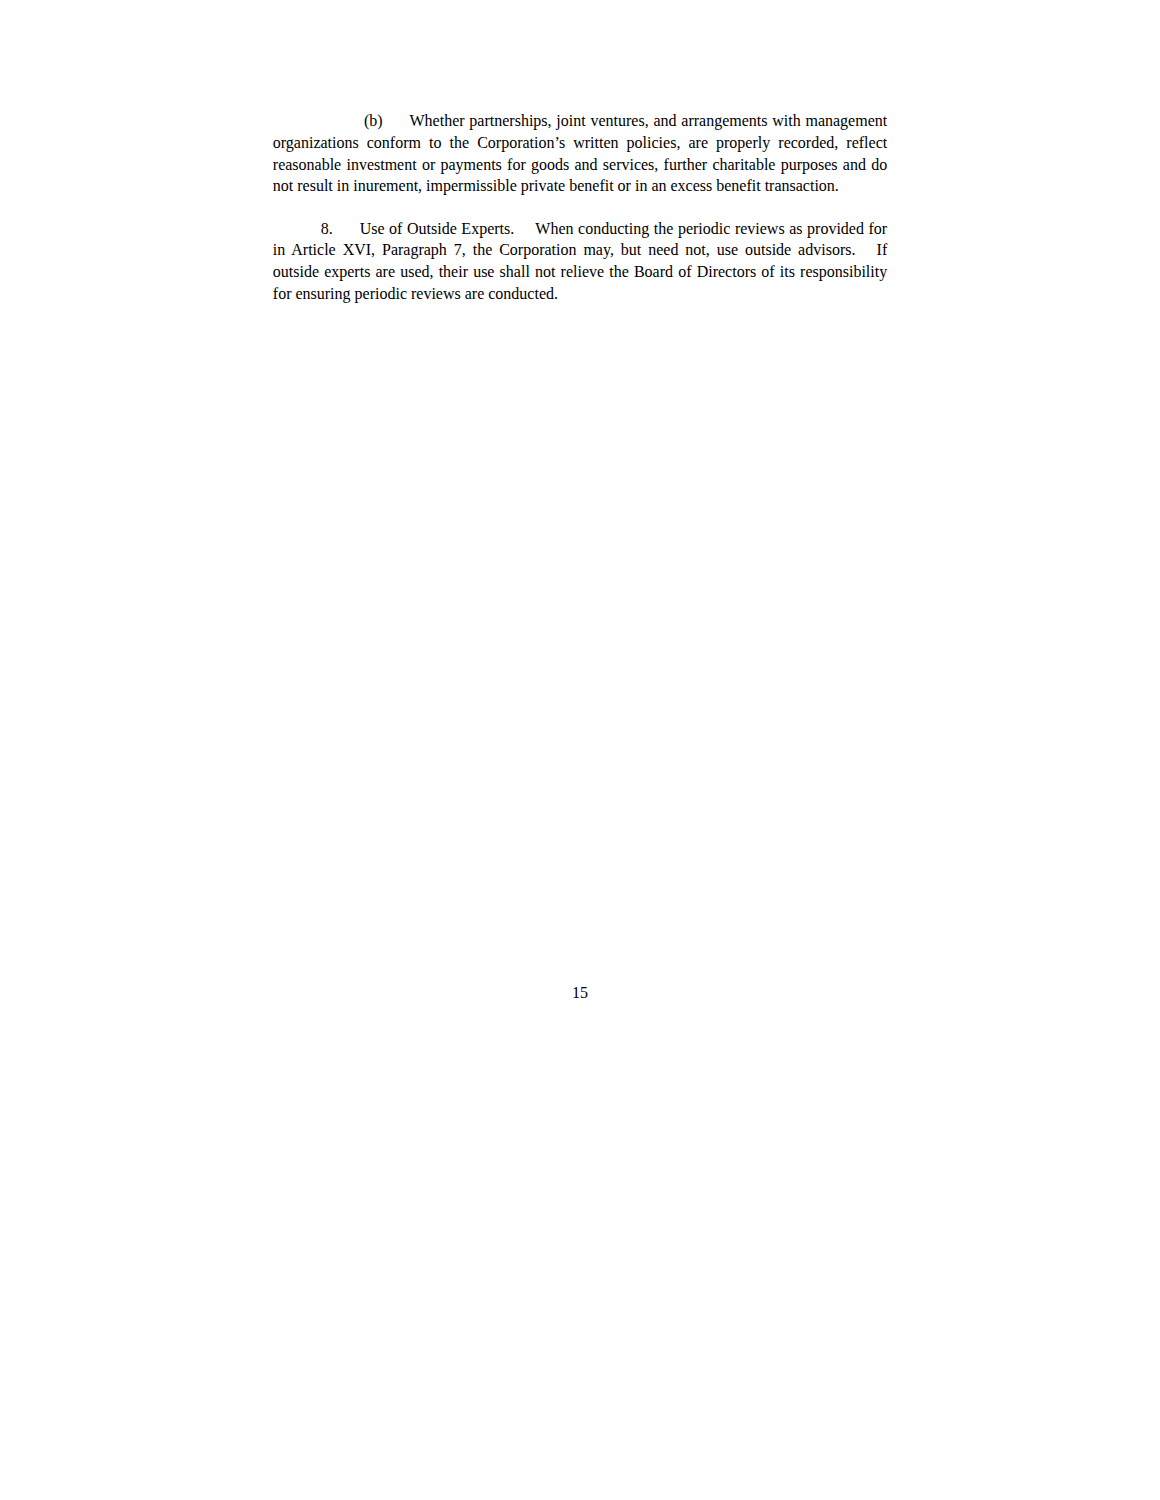(b) Whether partnerships, joint ventures, and arrangements with management organizations conform to the Corporation’s written policies, are properly recorded, reflect reasonable investment or payments for goods and services, further charitable purposes and do not result in inurement, impermissible private benefit or in an excess benefit transaction.
8. Use of Outside Experts. When conducting the periodic reviews as provided for in Article XVI, Paragraph 7, the Corporation may, but need not, use outside advisors. If outside experts are used, their use shall not relieve the Board of Directors of its responsibility for ensuring periodic reviews are conducted.
15